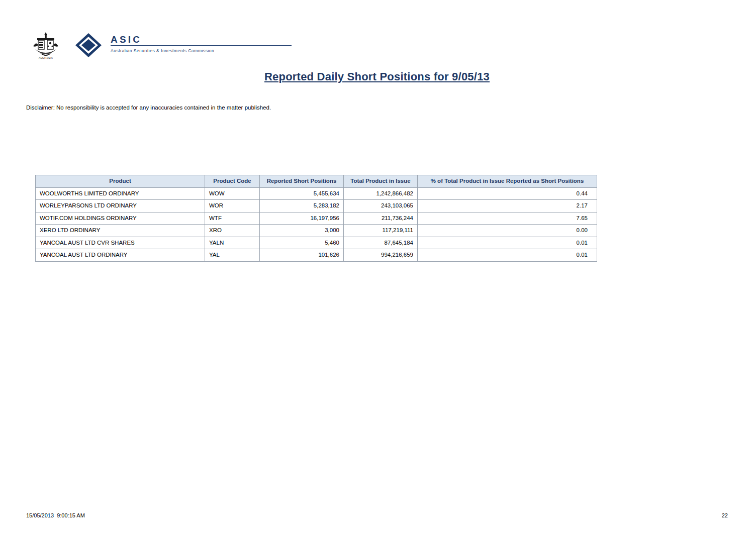AUSTRALIA
ASIC
Australian Securities & Investments Commission
Reported Daily Short Positions for 9/05/13
Disclaimer: No responsibility is accepted for any inaccuracies contained in the matter published.
| Product | Product Code | Reported Short Positions | Total Product in Issue | % of Total Product in Issue Reported as Short Positions |
| --- | --- | --- | --- | --- |
| WOOLWORTHS LIMITED ORDINARY | WOW | 5,455,634 | 1,242,866,482 | 0.44 |
| WORLEYPARSONS LTD ORDINARY | WOR | 5,283,182 | 243,103,065 | 2.17 |
| WOTIF.COM HOLDINGS ORDINARY | WTF | 16,197,956 | 211,736,244 | 7.65 |
| XERO LTD ORDINARY | XRO | 3,000 | 117,219,111 | 0.00 |
| YANCOAL AUST LTD CVR SHARES | YALN | 5,460 | 87,645,184 | 0.01 |
| YANCOAL AUST LTD ORDINARY | YAL | 101,626 | 994,216,659 | 0.01 |
15/05/2013 9:00:15 AM
22